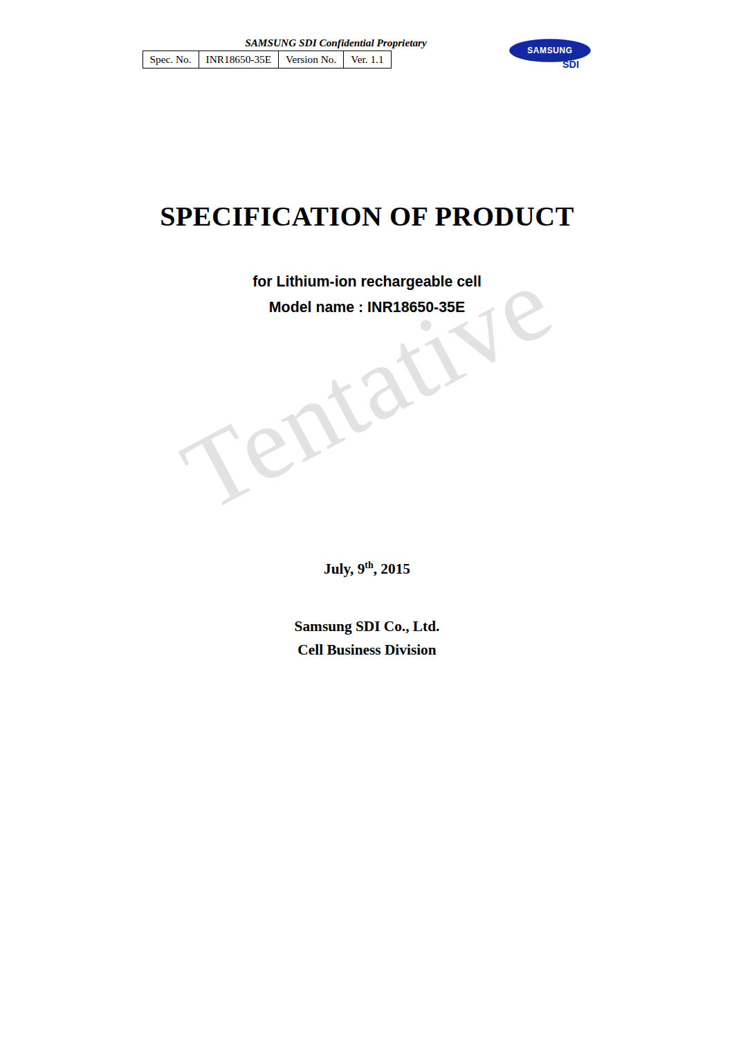Tentative
SAMSUNG SDI Confidential Proprietary
| Spec. No. | INR18650-35E | Version No. | Ver. 1.1 |
SAMSUNG SDI
SPECIFICATION OF PRODUCT
for Lithium-ion rechargeable cell
Model name : INR18650-35E
July, 9th, 2015
Samsung SDI Co., Ltd.
Cell Business Division